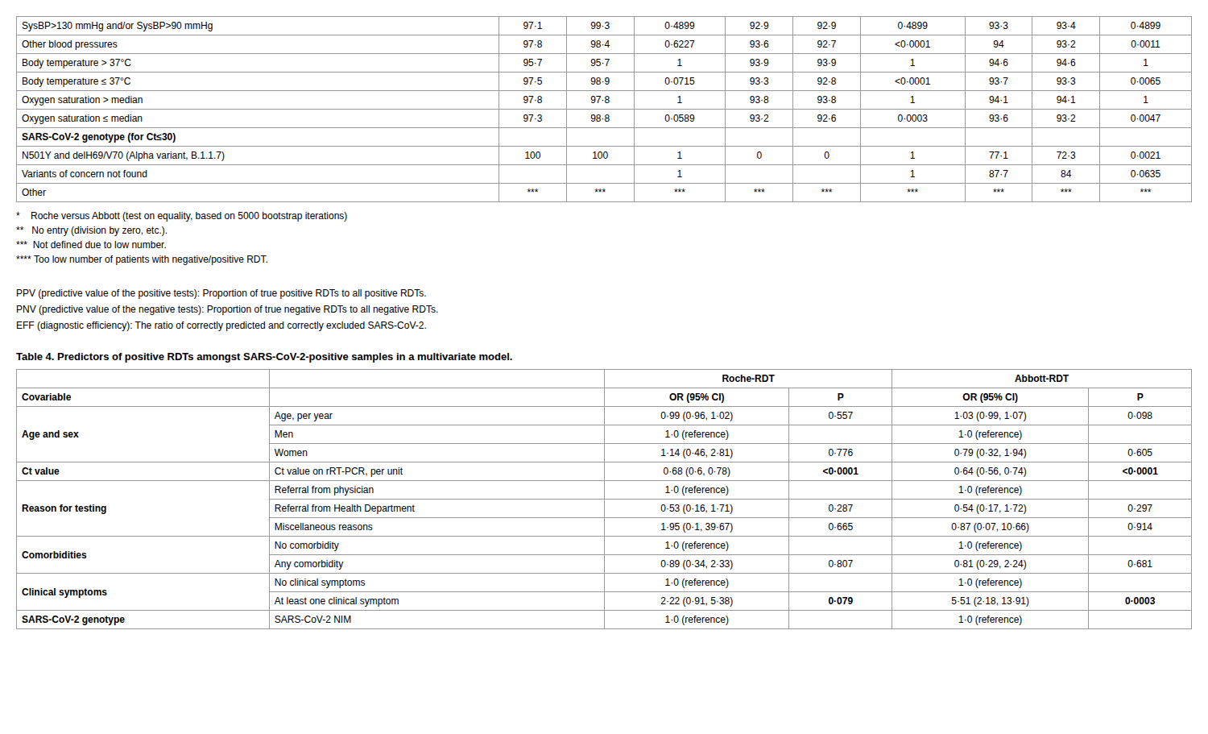| SysBP>130 mmHg and/or SysBP>90 mmHg | 97·1 | 99·3 | 0·4899 | 92·9 | 92·9 | 0·4899 | 93·3 | 93·4 | 0·4899 |
| Other blood pressures | 97·8 | 98·4 | 0·6227 | 93·6 | 92·7 | <0·0001 | 94 | 93·2 | 0·0011 |
| Body temperature > 37°C | 95·7 | 95·7 | 1 | 93·9 | 93·9 | 1 | 94·6 | 94·6 | 1 |
| Body temperature ≤ 37°C | 97·5 | 98·9 | 0·0715 | 93·3 | 92·8 | <0·0001 | 93·7 | 93·3 | 0·0065 |
| Oxygen saturation > median | 97·8 | 97·8 | 1 | 93·8 | 93·8 | 1 | 94·1 | 94·1 | 1 |
| Oxygen saturation ≤ median | 97·3 | 98·8 | 0·0589 | 93·2 | 92·6 | 0·0003 | 93·6 | 93·2 | 0·0047 |
| SARS-CoV-2 genotype (for Ct≤30) | | | | | | | | | |
| N501Y and delH69/V70 (Alpha variant, B.1.1.7) | 100 | 100 | 1 | 0 | 0 | 1 | 77·1 | 72·3 | 0·0021 |
| Variants of concern not found | | | 1 | | | 1 | 87·7 | 84 | 0·0635 |
| Other | *** | *** | *** | *** | *** | *** | *** | *** | *** |
* Roche versus Abbott (test on equality, based on 5000 bootstrap iterations)
** No entry (division by zero, etc.).
*** Not defined due to low number.
**** Too low number of patients with negative/positive RDT.
PPV (predictive value of the positive tests): Proportion of true positive RDTs to all positive RDTs.
PNV (predictive value of the negative tests): Proportion of true negative RDTs to all negative RDTs.
EFF (diagnostic efficiency): The ratio of correctly predicted and correctly excluded SARS-CoV-2.
Table 4. Predictors of positive RDTs amongst SARS-CoV-2-positive samples in a multivariate model.
| | | Roche-RDT | Abbott-RDT |
| --- | --- | --- | --- |
| Covariable | | OR (95% CI) | P | OR (95% CI) | P |
| Age and sex | Age, per year | 0·99 (0·96, 1·02) | 0·557 | 1·03 (0·99, 1·07) | 0·098 |
| Men | 1·0 (reference) | | 1·0 (reference) | |
| Women | 1·14 (0·46, 2·81) | 0·776 | 0·79 (0·32, 1·94) | 0·605 |
| Ct value | Ct value on rRT-PCR, per unit | 0·68 (0·6, 0·78) | <0·0001 | 0·64 (0·56, 0·74) | <0·0001 |
| Reason for testing | Referral from physician | 1·0 (reference) | | 1·0 (reference) | |
| Referral from Health Department | 0·53 (0·16, 1·71) | 0·287 | 0·54 (0·17, 1·72) | 0·297 |
| Miscellaneous reasons | 1·95 (0·1, 39·67) | 0·665 | 0·87 (0·07, 10·66) | 0·914 |
| Comorbidities | No comorbidity | 1·0 (reference) | | 1·0 (reference) | |
| Any comorbidity | 0·89 (0·34, 2·33) | 0·807 | 0·81 (0·29, 2·24) | 0·681 |
| Clinical symptoms | No clinical symptoms | 1·0 (reference) | | 1·0 (reference) | |
| At least one clinical symptom | 2·22 (0·91, 5·38) | 0·079 | 5·51 (2·18, 13·91) | 0·0003 |
| SARS-CoV-2 genotype | SARS-CoV-2 NIM | 1·0 (reference) | | 1·0 (reference) | |